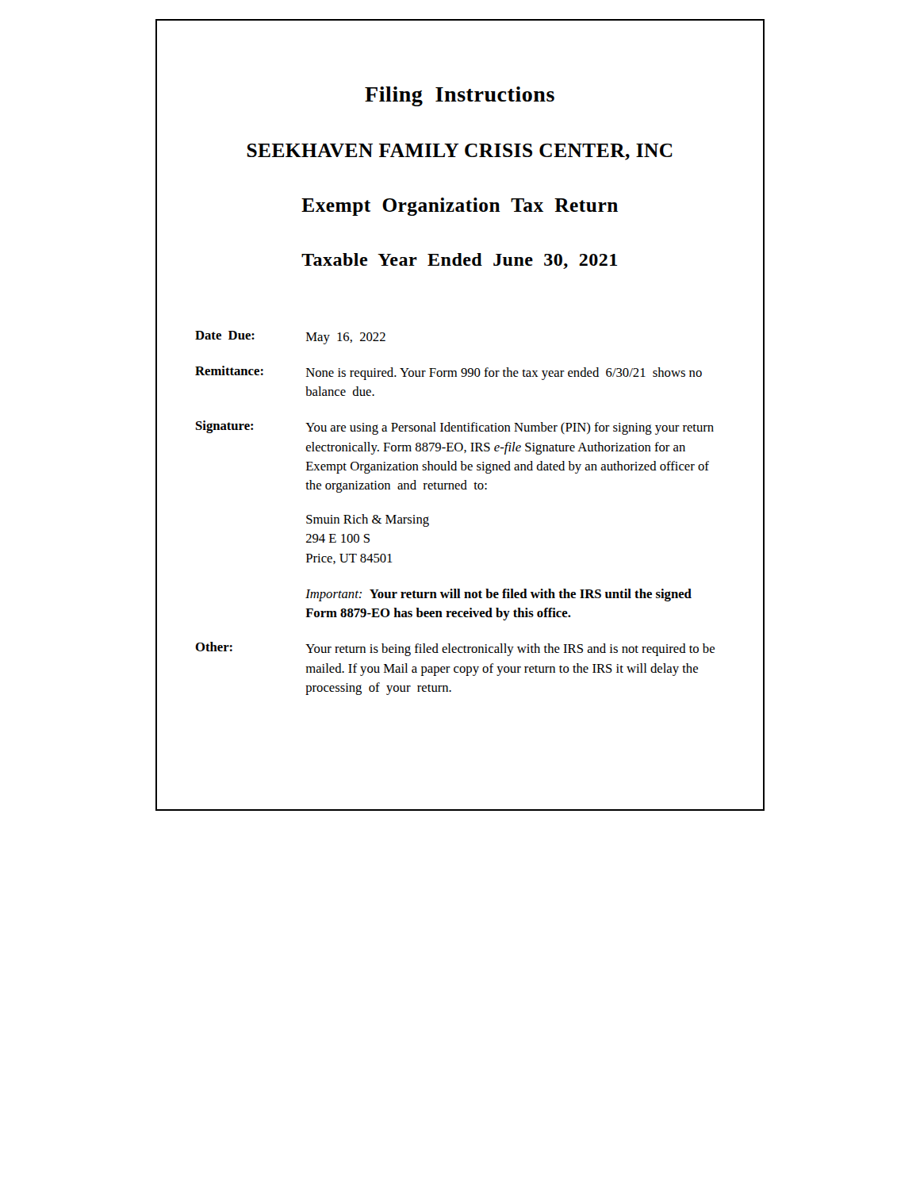Filing Instructions
SEEKHAVEN FAMILY CRISIS CENTER, INC
Exempt Organization Tax Return
Taxable Year Ended June 30, 2021
| Date Due: | May 16, 2022 |
| Remittance: | None is required. Your Form 990 for the tax year ended 6/30/21 shows no balance due. |
| Signature: | You are using a Personal Identification Number (PIN) for signing your return electronically. Form 8879-EO, IRS e-file Signature Authorization for an Exempt Organization should be signed and dated by an authorized officer of the organization and returned to: Smuin Rich & Marsing 294 E 100 S Price, UT 84501 Important: Your return will not be filed with the IRS until the signed Form 8879-EO has been received by this office. |
| Other: | Your return is being filed electronically with the IRS and is not required to be mailed. If you Mail a paper copy of your return to the IRS it will delay the processing of your return. |